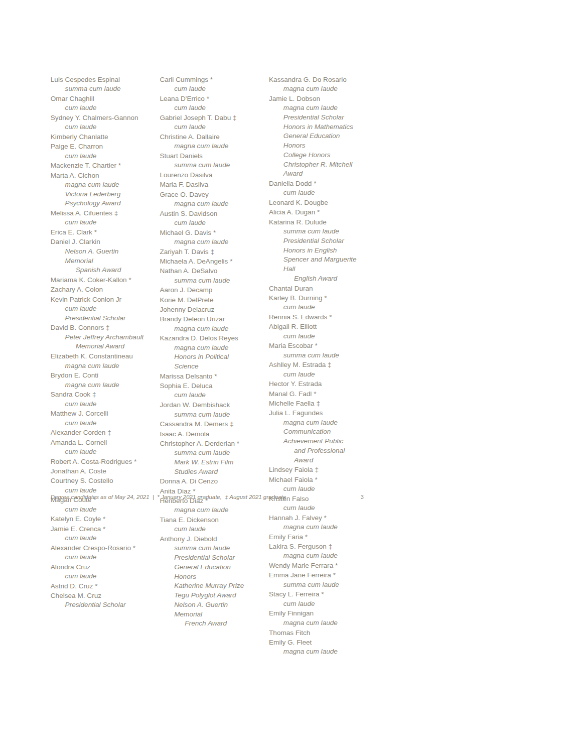Luis Cespedes Espinal
summa cum laude
Omar Chaghlil
cum laude
Sydney Y. Chalmers-Gannon
cum laude
Kimberly Chanlatte
Paige E. Charron
cum laude
Mackenzie T. Chartier *
Marta A. Cichon
magna cum laude
Victoria Lederberg Psychology Award
Melissa A. Cifuentes ‡
cum laude
Erica E. Clark *
Daniel J. Clarkin
Nelson A. Guertin Memorial
Spanish Award
Mariama K. Coker-Kallon *
Zachary A. Colon
Kevin Patrick Conlon Jr
cum laude
Presidential Scholar
David B. Connors ‡
Peter Jeffrey Archambault
Memorial Award
Elizabeth K. Constantineau
magna cum laude
Brydon E. Conti
magna cum laude
Sandra Cook ‡
cum laude
Matthew J. Corcelli
cum laude
Alexander Corden ‡
Amanda L. Cornell
cum laude
Robert A. Costa-Rodrigues *
Jonathan A. Coste
Courtney S. Costello
cum laude
Magan Coute *
cum laude
Katelyn E. Coyle *
Jamie E. Crenca *
cum laude
Alexander Crespo-Rosario *
cum laude
Alondra Cruz
cum laude
Astrid D. Cruz *
Chelsea M. Cruz
Presidential Scholar
Carli Cummings *
cum laude
Leana D'Errico *
cum laude
Gabriel Joseph T. Dabu ‡
cum laude
Christine A. Dallaire
magna cum laude
Stuart Daniels
summa cum laude
Lourenzo Dasilva
Maria F. Dasilva
Grace O. Davey
magna cum laude
Austin S. Davidson
cum laude
Michael G. Davis *
magna cum laude
Zariyah T. Davis ‡
Michaela A. DeAngelis *
Nathan A. DeSalvo
summa cum laude
Aaron J. Decamp
Korie M. DelPrete
Johenny Delacruz
Brandy Deleon Urizar
magna cum laude
Kazandra D. Delos Reyes
magna cum laude
Honors in Political Science
Marissa Delsanto *
Sophia E. Deluca
cum laude
Jordan W. Dembishack
summa cum laude
Cassandra M. Demers ‡
Isaac A. Demola
Christopher A. Derderian *
summa cum laude
Mark W. Estrin Film Studies Award
Donna A. Di Cenzo
Anita Diaz *
Heriberto Diaz *
magna cum laude
Tiana E. Dickenson
cum laude
Anthony J. Diebold
summa cum laude
Presidential Scholar
General Education Honors
Katherine Murray Prize
Tegu Polyglot Award
Nelson A. Guertin Memorial
French Award
Kassandra G. Do Rosario
magna cum laude
Jamie L. Dobson
magna cum laude
Presidential Scholar
Honors in Mathematics
General Education Honors
College Honors
Christopher R. Mitchell Award
Daniella Dodd *
cum laude
Leonard K. Dougbe
Alicia A. Dugan *
Katarina R. Dulude
summa cum laude
Presidential Scholar
Honors in English
Spencer and Marguerite Hall
English Award
Chantal Duran
Karley B. Durning *
cum laude
Rennia S. Edwards *
Abigail R. Elliott
cum laude
Maria Escobar *
summa cum laude
Ashlley M. Estrada ‡
cum laude
Hector Y. Estrada
Manal G. Fadl *
Michelle Faella ‡
Julia L. Fagundes
magna cum laude
Communication Achievement Public
and Professional Award
Lindsey Faiola ‡
Michael Faiola *
cum laude
Kristen Falso
cum laude
Hannah J. Falvey *
magna cum laude
Emily Faria *
Lakira S. Ferguson ‡
magna cum laude
Wendy Marie Ferrara *
Emma Jane Ferreira *
summa cum laude
Stacy L. Ferreira *
cum laude
Emily Finnigan
magna cum laude
Thomas Fitch
Emily G. Fleet
magna cum laude
Degree candidates as of May 24, 2021 | * January 2021 graduate, ‡ August 2021 graduate 3